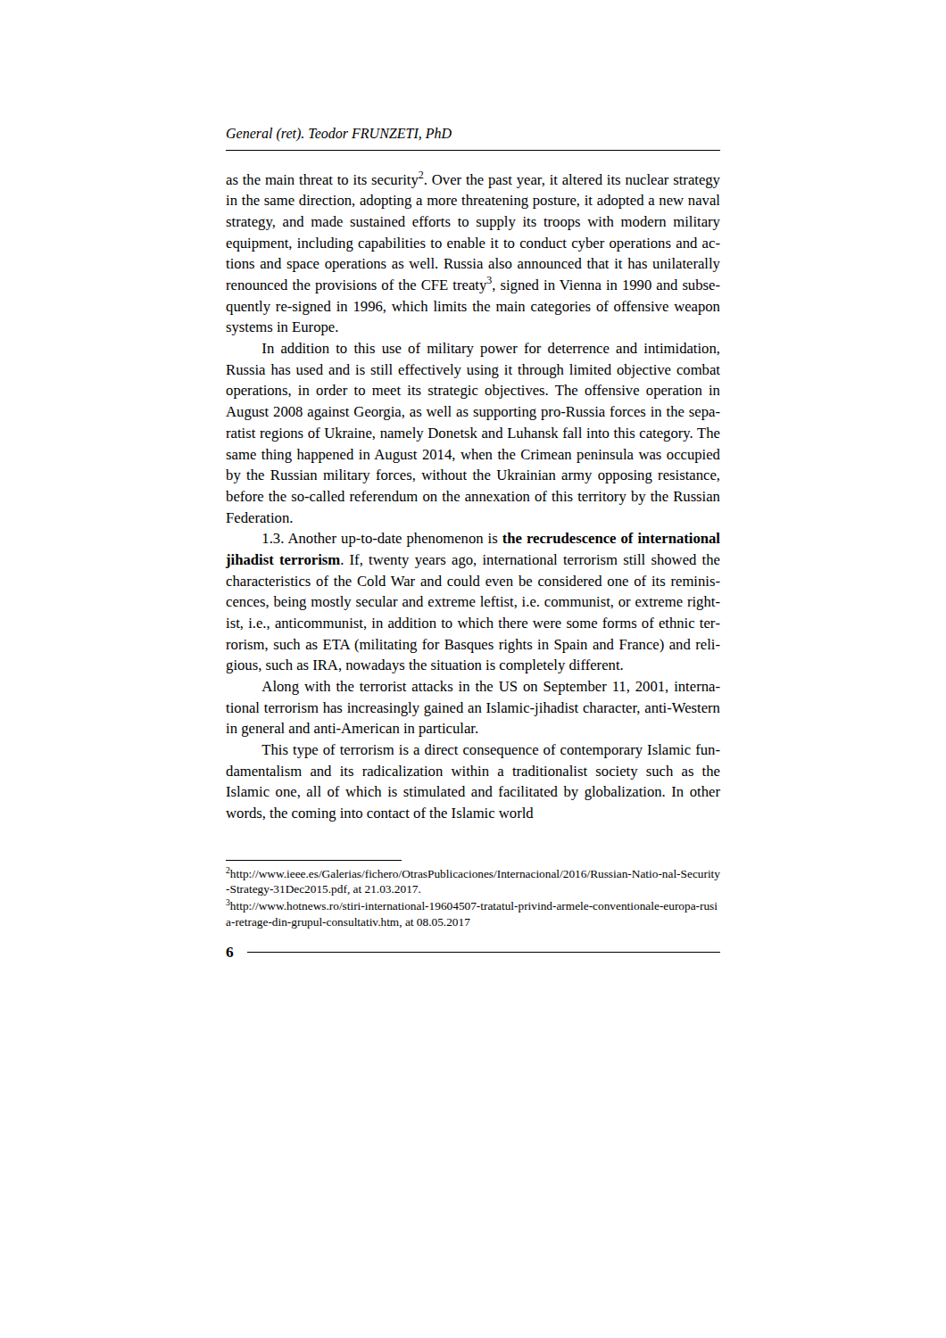General (ret). Teodor FRUNZETI, PhD
as the main threat to its security2. Over the past year, it altered its nuclear strategy in the same direction, adopting a more threatening posture, it adopted a new naval strategy, and made sustained efforts to supply its troops with modern military equipment, including capabilities to enable it to conduct cyber operations and actions and space operations as well. Russia also announced that it has unilaterally renounced the provisions of the CFE treaty3, signed in Vienna in 1990 and subsequently re-signed in 1996, which limits the main categories of offensive weapon systems in Europe.
In addition to this use of military power for deterrence and intimidation, Russia has used and is still effectively using it through limited objective combat operations, in order to meet its strategic objectives. The offensive operation in August 2008 against Georgia, as well as supporting pro-Russia forces in the separatist regions of Ukraine, namely Donetsk and Luhansk fall into this category. The same thing happened in August 2014, when the Crimean peninsula was occupied by the Russian military forces, without the Ukrainian army opposing resistance, before the so-called referendum on the annexation of this territory by the Russian Federation.
1.3. Another up-to-date phenomenon is the recrudescence of international jihadist terrorism. If, twenty years ago, international terrorism still showed the characteristics of the Cold War and could even be considered one of its reminiscences, being mostly secular and extreme leftist, i.e. communist, or extreme rightist, i.e., anticommunist, in addition to which there were some forms of ethnic terrorism, such as ETA (militating for Basques rights in Spain and France) and religious, such as IRA, nowadays the situation is completely different.
Along with the terrorist attacks in the US on September 11, 2001, international terrorism has increasingly gained an Islamic-jihadist character, anti-Western in general and anti-American in particular.
This type of terrorism is a direct consequence of contemporary Islamic fundamentalism and its radicalization within a traditionalist society such as the Islamic one, all of which is stimulated and facilitated by globalization. In other words, the coming into contact of the Islamic world
2http://www.ieee.es/Galerias/fichero/OtrasPublicaciones/Internacional/2016/Russian-Natio-nal-Security-Strategy-31Dec2015.pdf, at 21.03.2017.
3http://www.hotnews.ro/stiri-international-19604507-tratatul-privind-armele-conventionale-europa-rusia-retrage-din-grupul-consultativ.htm, at 08.05.2017
6